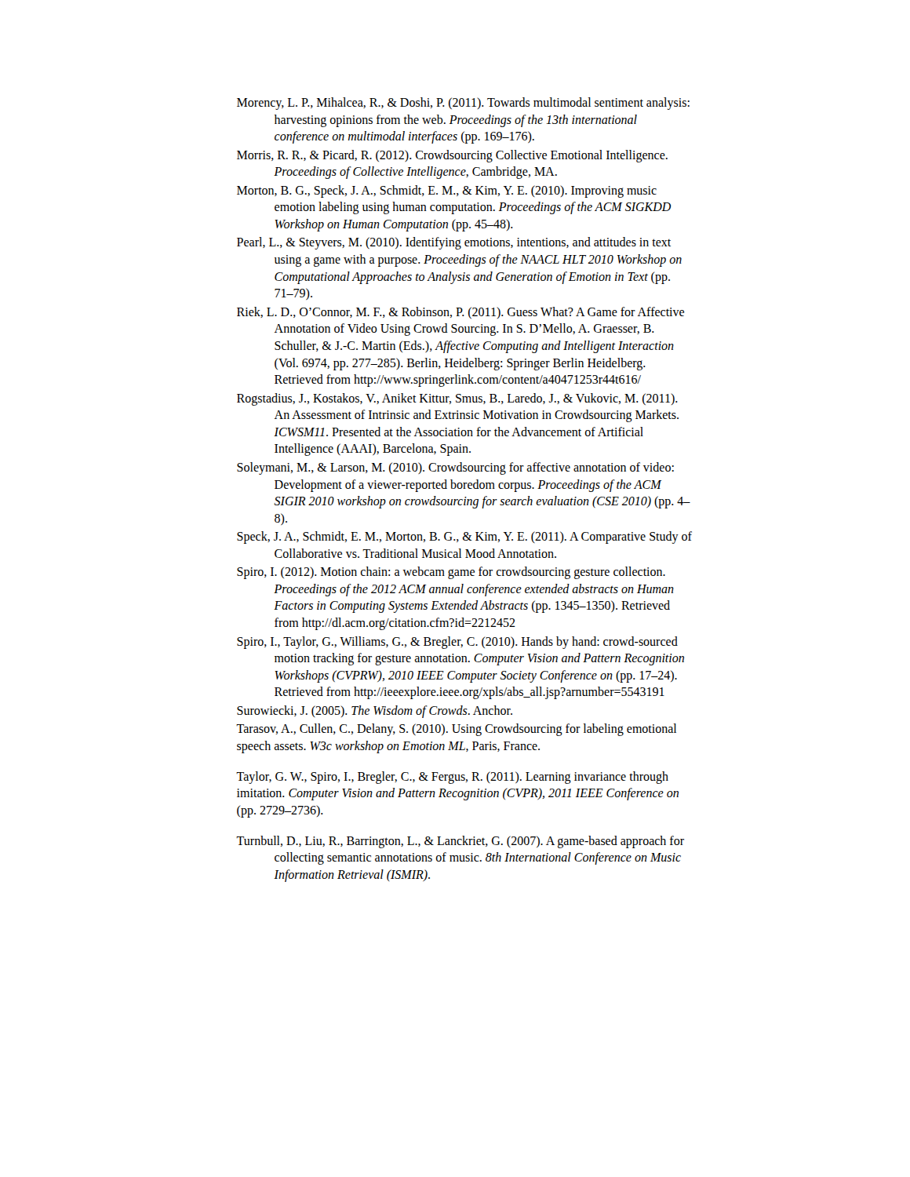Morency, L. P., Mihalcea, R., & Doshi, P. (2011). Towards multimodal sentiment analysis: harvesting opinions from the web. Proceedings of the 13th international conference on multimodal interfaces (pp. 169–176).
Morris, R. R., & Picard, R. (2012). Crowdsourcing Collective Emotional Intelligence. Proceedings of Collective Intelligence, Cambridge, MA.
Morton, B. G., Speck, J. A., Schmidt, E. M., & Kim, Y. E. (2010). Improving music emotion labeling using human computation. Proceedings of the ACM SIGKDD Workshop on Human Computation (pp. 45–48).
Pearl, L., & Steyvers, M. (2010). Identifying emotions, intentions, and attitudes in text using a game with a purpose. Proceedings of the NAACL HLT 2010 Workshop on Computational Approaches to Analysis and Generation of Emotion in Text (pp. 71–79).
Riek, L. D., O’Connor, M. F., & Robinson, P. (2011). Guess What? A Game for Affective Annotation of Video Using Crowd Sourcing. In S. D’Mello, A. Graesser, B. Schuller, & J.-C. Martin (Eds.), Affective Computing and Intelligent Interaction (Vol. 6974, pp. 277–285). Berlin, Heidelberg: Springer Berlin Heidelberg. Retrieved from http://www.springerlink.com/content/a40471253r44t616/
Rogstadius, J., Kostakos, V., Aniket Kittur, Smus, B., Laredo, J., & Vukovic, M. (2011). An Assessment of Intrinsic and Extrinsic Motivation in Crowdsourcing Markets. ICWSM11. Presented at the Association for the Advancement of Artificial Intelligence (AAAI), Barcelona, Spain.
Soleymani, M., & Larson, M. (2010). Crowdsourcing for affective annotation of video: Development of a viewer-reported boredom corpus. Proceedings of the ACM SIGIR 2010 workshop on crowdsourcing for search evaluation (CSE 2010) (pp. 4–8).
Speck, J. A., Schmidt, E. M., Morton, B. G., & Kim, Y. E. (2011). A Comparative Study of Collaborative vs. Traditional Musical Mood Annotation.
Spiro, I. (2012). Motion chain: a webcam game for crowdsourcing gesture collection. Proceedings of the 2012 ACM annual conference extended abstracts on Human Factors in Computing Systems Extended Abstracts (pp. 1345–1350). Retrieved from http://dl.acm.org/citation.cfm?id=2212452
Spiro, I., Taylor, G., Williams, G., & Bregler, C. (2010). Hands by hand: crowd-sourced motion tracking for gesture annotation. Computer Vision and Pattern Recognition Workshops (CVPRW), 2010 IEEE Computer Society Conference on (pp. 17–24). Retrieved from http://ieeexplore.ieee.org/xpls/abs_all.jsp?arnumber=5543191
Surowiecki, J. (2005). The Wisdom of Crowds. Anchor.
Tarasov, A., Cullen, C., Delany, S. (2010). Using Crowdsourcing for labeling emotional speech assets. W3c workshop on Emotion ML, Paris, France.
Taylor, G. W., Spiro, I., Bregler, C., & Fergus, R. (2011). Learning invariance through imitation. Computer Vision and Pattern Recognition (CVPR), 2011 IEEE Conference on (pp. 2729–2736).
Turnbull, D., Liu, R., Barrington, L., & Lanckriet, G. (2007). A game-based approach for collecting semantic annotations of music. 8th International Conference on Music Information Retrieval (ISMIR).